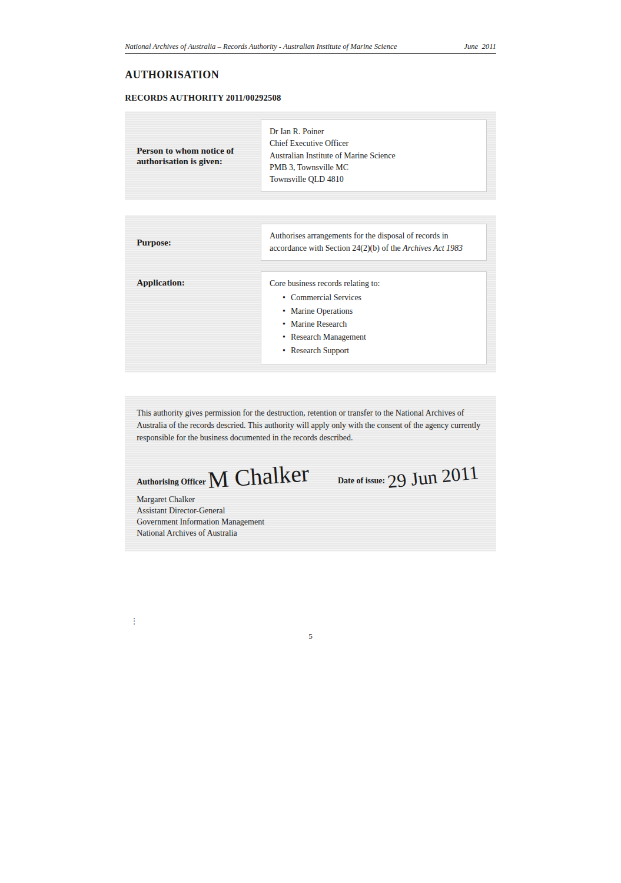National Archives of Australia – Records Authority - Australian Institute of Marine Science
June 2011
AUTHORISATION
RECORDS AUTHORITY 2011/00292508
Person to whom notice of authorisation is given:
Dr Ian R. Poiner
Chief Executive Officer
Australian Institute of Marine Science
PMB 3, Townsville MC
Townsville QLD 4810
Purpose:
Authorises arrangements for the disposal of records in accordance with Section 24(2)(b) of the Archives Act 1983
Application:
Core business records relating to:
Commercial Services
Marine Operations
Marine Research
Research Management
Research Support
This authority gives permission for the destruction, retention or transfer to the National Archives of Australia of the records descried. This authority will apply only with the consent of the agency currently responsible for the business documented in the records described.
Authorising Officer
M Chalker
Margaret Chalker
Assistant Director-General
Government Information Management
National Archives of Australia
Date of issue:
29 Jun 2011
⋮
5